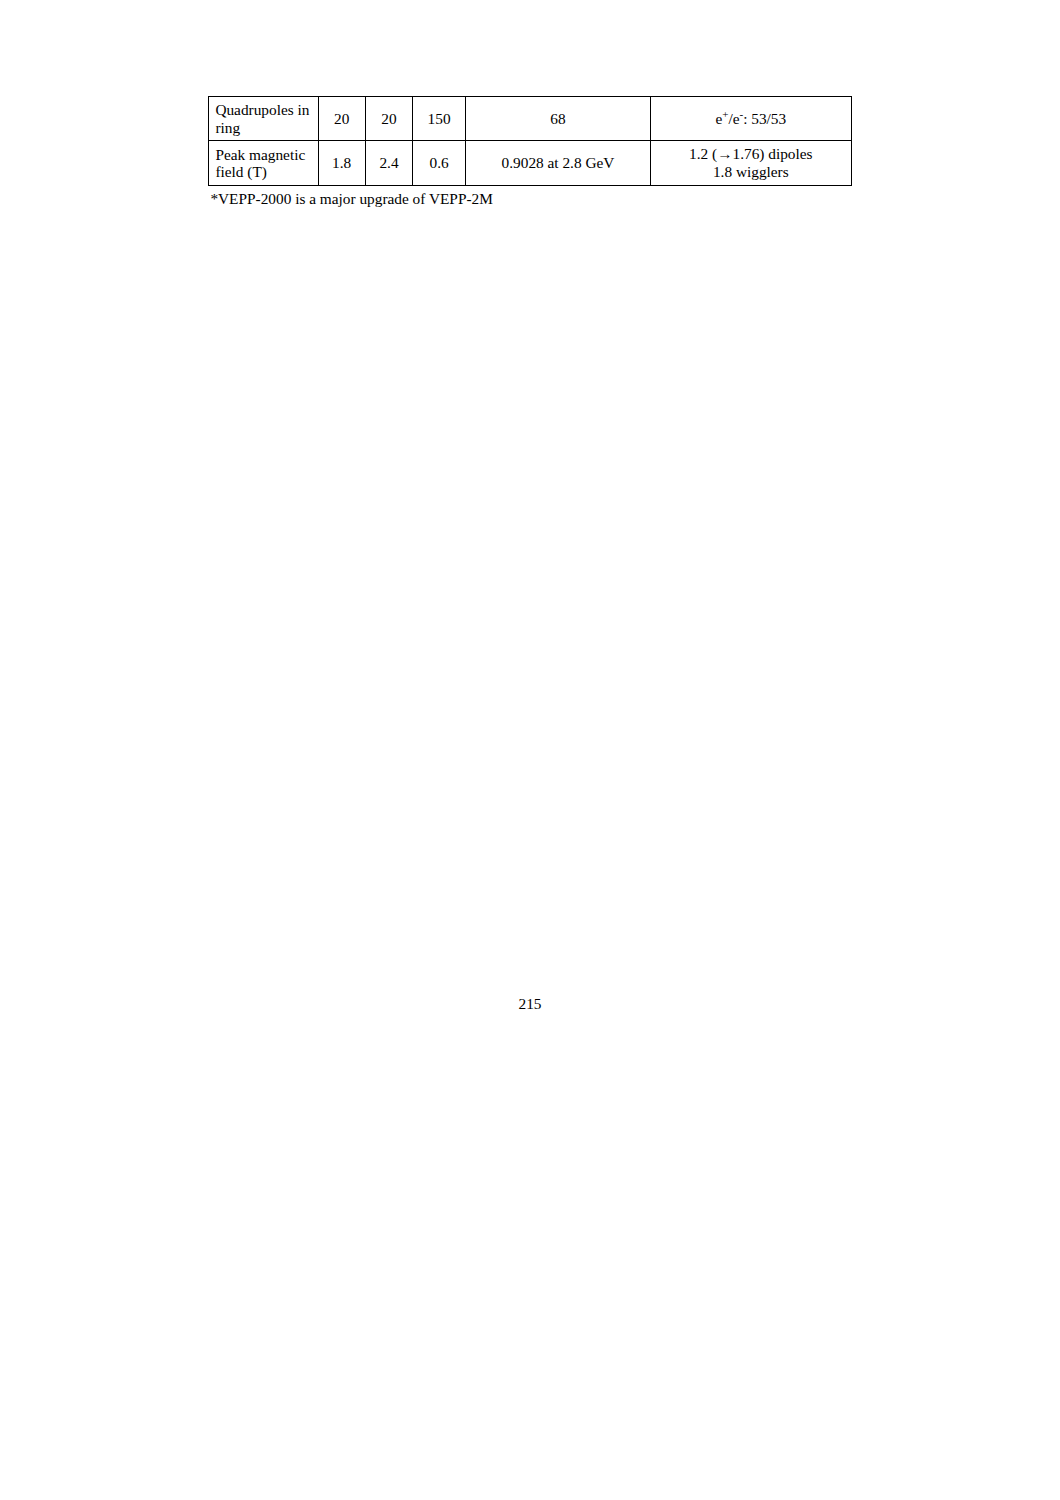| Quadrupoles in ring | 20 | 20 | 150 | 68 | e + /e - : 53/53 |
| Peak magnetic field (T) | 1.8 | 2.4 | 0.6 | 0.9028 at 2.8 GeV | 1.2 ( → 1.76) dipoles 1.8 wigglers |
*VEPP-2000 is a major upgrade of VEPP-2M
215